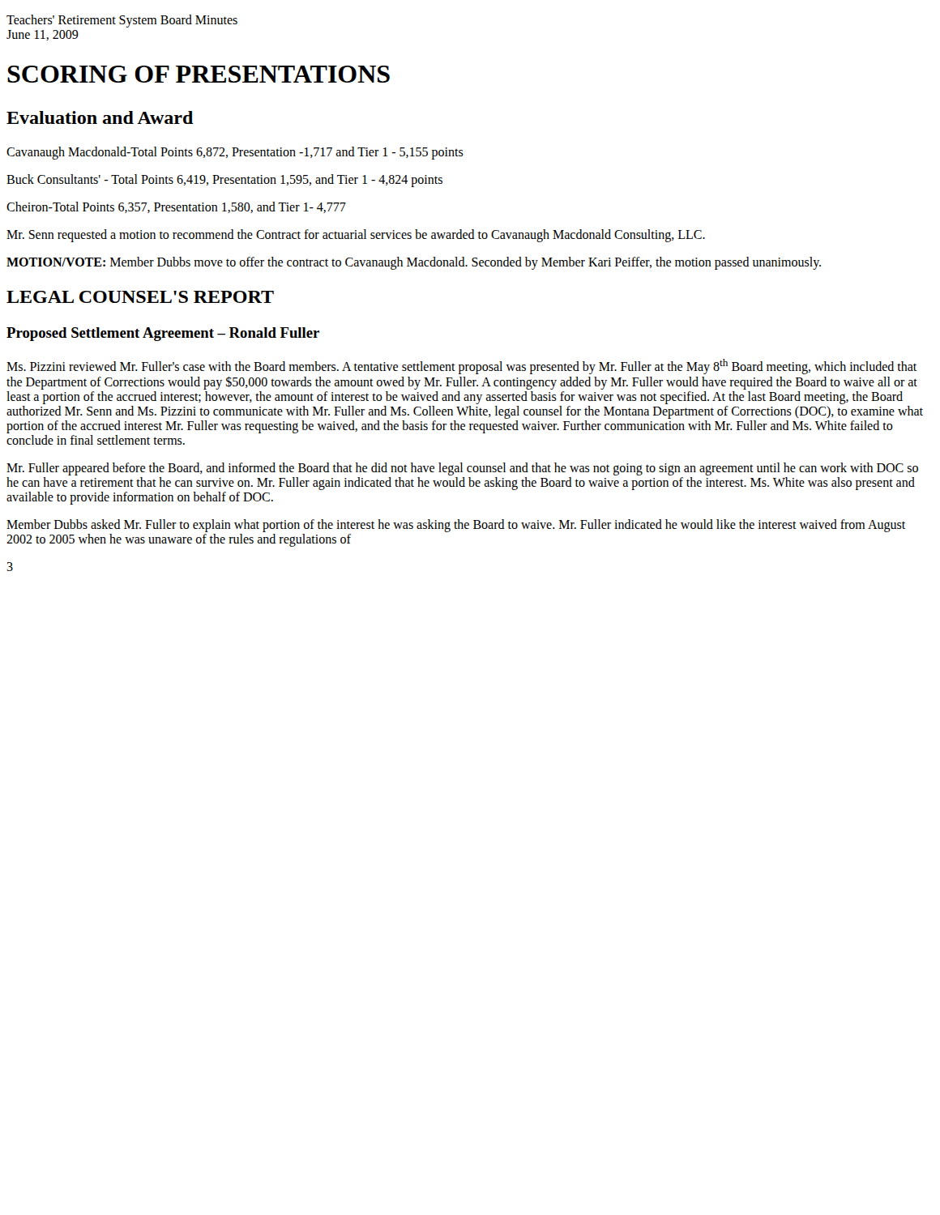Teachers' Retirement System Board Minutes
June 11, 2009
SCORING OF PRESENTATIONS
Evaluation and Award
Cavanaugh Macdonald-Total Points 6,872, Presentation -1,717 and Tier 1 - 5,155 points
Buck Consultants' - Total Points 6,419, Presentation 1,595, and Tier 1 - 4,824 points
Cheiron-Total Points 6,357, Presentation 1,580, and Tier 1- 4,777
Mr. Senn requested a motion to recommend the Contract for actuarial services be awarded to Cavanaugh Macdonald Consulting, LLC.
MOTION/VOTE: Member Dubbs move to offer the contract to Cavanaugh Macdonald. Seconded by Member Kari Peiffer, the motion passed unanimously.
LEGAL COUNSEL'S REPORT
Proposed Settlement Agreement – Ronald Fuller
Ms. Pizzini reviewed Mr. Fuller's case with the Board members. A tentative settlement proposal was presented by Mr. Fuller at the May 8th Board meeting, which included that the Department of Corrections would pay $50,000 towards the amount owed by Mr. Fuller. A contingency added by Mr. Fuller would have required the Board to waive all or at least a portion of the accrued interest; however, the amount of interest to be waived and any asserted basis for waiver was not specified. At the last Board meeting, the Board authorized Mr. Senn and Ms. Pizzini to communicate with Mr. Fuller and Ms. Colleen White, legal counsel for the Montana Department of Corrections (DOC), to examine what portion of the accrued interest Mr. Fuller was requesting be waived, and the basis for the requested waiver. Further communication with Mr. Fuller and Ms. White failed to conclude in final settlement terms.
Mr. Fuller appeared before the Board, and informed the Board that he did not have legal counsel and that he was not going to sign an agreement until he can work with DOC so he can have a retirement that he can survive on. Mr. Fuller again indicated that he would be asking the Board to waive a portion of the interest. Ms. White was also present and available to provide information on behalf of DOC.
Member Dubbs asked Mr. Fuller to explain what portion of the interest he was asking the Board to waive. Mr. Fuller indicated he would like the interest waived from August 2002 to 2005 when he was unaware of the rules and regulations of
3